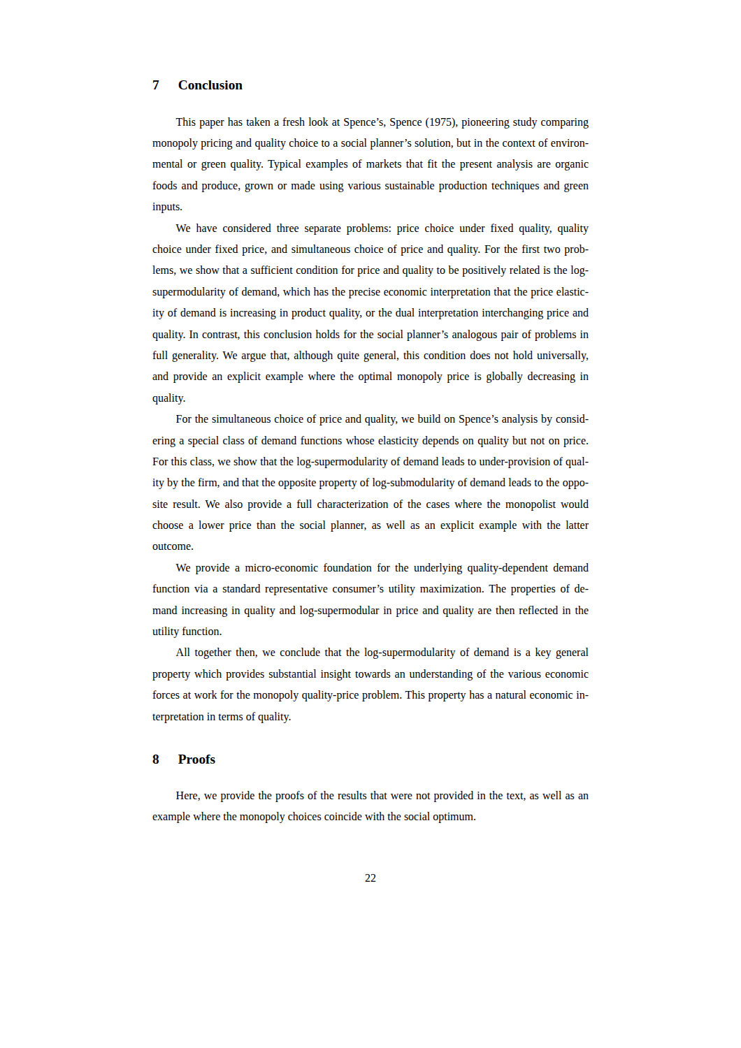7 Conclusion
This paper has taken a fresh look at Spence’s, Spence (1975), pioneering study comparing monopoly pricing and quality choice to a social planner’s solution, but in the context of environmental or green quality. Typical examples of markets that fit the present analysis are organic foods and produce, grown or made using various sustainable production techniques and green inputs.
We have considered three separate problems: price choice under fixed quality, quality choice under fixed price, and simultaneous choice of price and quality. For the first two problems, we show that a sufficient condition for price and quality to be positively related is the log-supermodularity of demand, which has the precise economic interpretation that the price elasticity of demand is increasing in product quality, or the dual interpretation interchanging price and quality. In contrast, this conclusion holds for the social planner’s analogous pair of problems in full generality. We argue that, although quite general, this condition does not hold universally, and provide an explicit example where the optimal monopoly price is globally decreasing in quality.
For the simultaneous choice of price and quality, we build on Spence’s analysis by considering a special class of demand functions whose elasticity depends on quality but not on price. For this class, we show that the log-supermodularity of demand leads to under-provision of quality by the firm, and that the opposite property of log-submodularity of demand leads to the opposite result. We also provide a full characterization of the cases where the monopolist would choose a lower price than the social planner, as well as an explicit example with the latter outcome.
We provide a micro-economic foundation for the underlying quality-dependent demand function via a standard representative consumer’s utility maximization. The properties of demand increasing in quality and log-supermodular in price and quality are then reflected in the utility function.
All together then, we conclude that the log-supermodularity of demand is a key general property which provides substantial insight towards an understanding of the various economic forces at work for the monopoly quality-price problem. This property has a natural economic interpretation in terms of quality.
8 Proofs
Here, we provide the proofs of the results that were not provided in the text, as well as an example where the monopoly choices coincide with the social optimum.
22